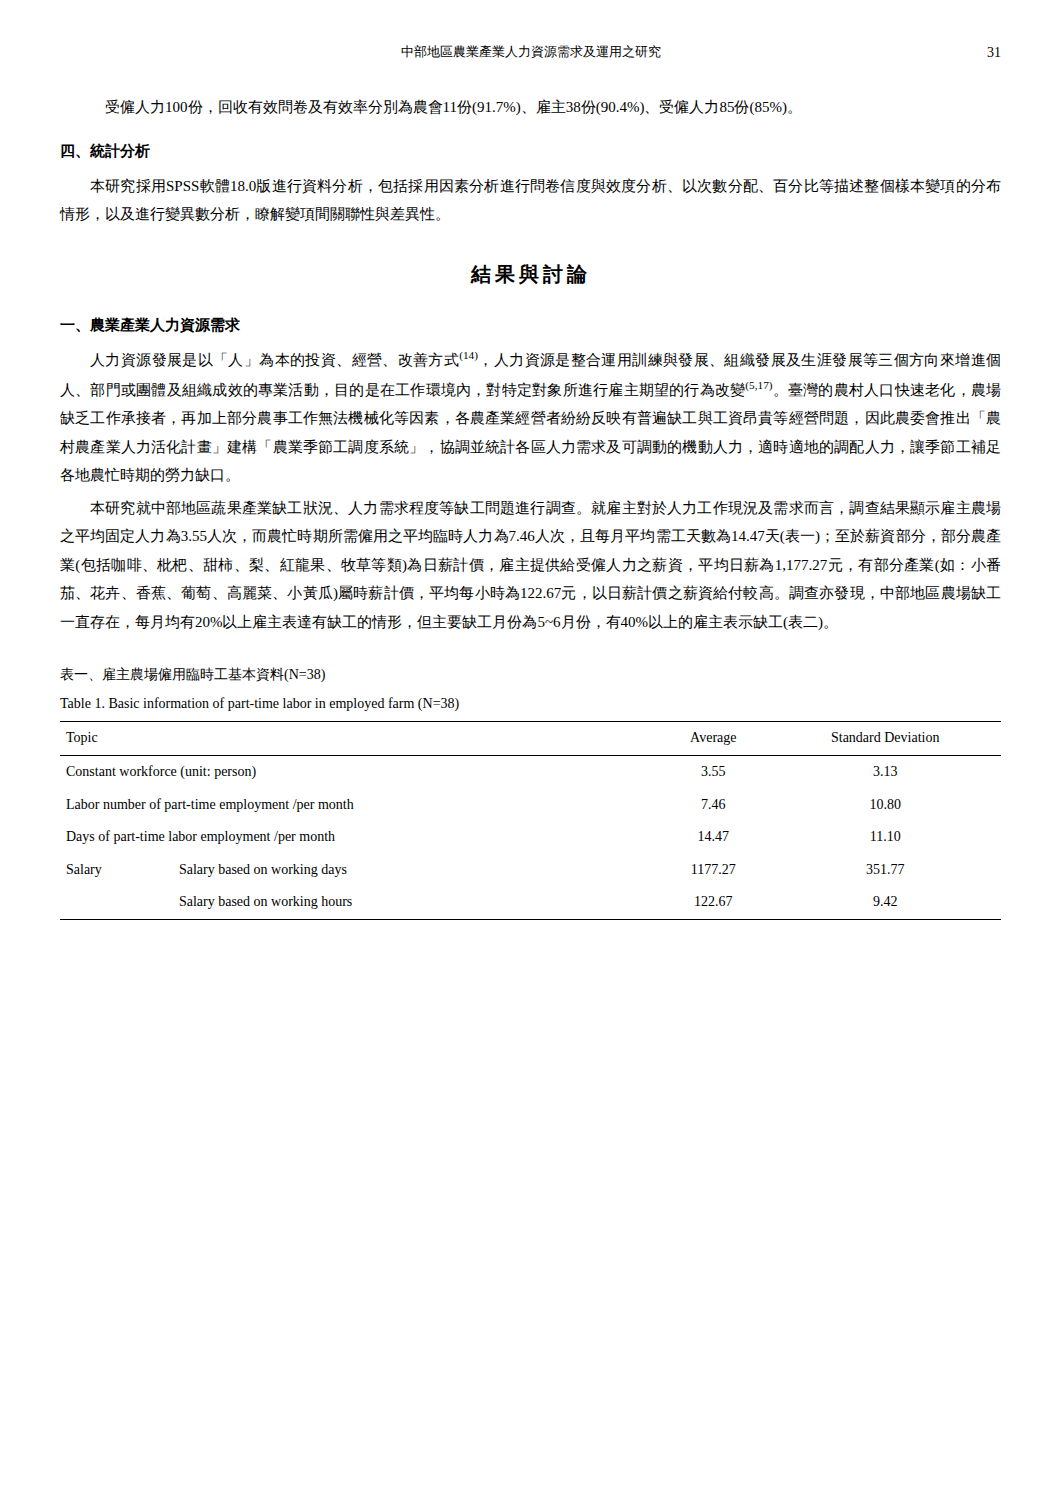中部地區農業產業人力資源需求及運用之研究 31
受僱人力100份，回收有效問卷及有效率分別為農會11份(91.7%)、雇主38份(90.4%)、受僱人力85份(85%)。
四、統計分析
本研究採用SPSS軟體18.0版進行資料分析，包括採用因素分析進行問卷信度與效度分析、以次數分配、百分比等描述整個樣本變項的分布情形，以及進行變異數分析，瞭解變項間關聯性與差異性。
結果與討論
一、農業產業人力資源需求
人力資源發展是以「人」為本的投資、經營、改善方式(14)，人力資源是整合運用訓練與發展、組織發展及生涯發展等三個方向來增進個人、部門或團體及組織成效的專業活動，目的是在工作環境內，對特定對象所進行雇主期望的行為改變(5,17)。臺灣的農村人口快速老化，農場缺乏工作承接者，再加上部分農事工作無法機械化等因素，各農產業經營者紛紛反映有普遍缺工與工資昂貴等經營問題，因此農委會推出「農村農產業人力活化計畫」建構「農業季節工調度系統」，協調並統計各區人力需求及可調動的機動人力，適時適地的調配人力，讓季節工補足各地農忙時期的勞力缺口。
本研究就中部地區蔬果產業缺工狀況、人力需求程度等缺工問題進行調查。就雇主對於人力工作現況及需求而言，調查結果顯示雇主農場之平均固定人力為3.55人次，而農忙時期所需僱用之平均臨時人力為7.46人次，且每月平均需工天數為14.47天(表一)；至於薪資部分，部分農產業(包括咖啡、枇杷、甜柿、梨、紅龍果、牧草等類)為日薪計價，雇主提供給受僱人力之薪資，平均日薪為1,177.27元，有部分產業(如：小番茄、花卉、香蕉、葡萄、高麗菜、小黃瓜)屬時薪計價，平均每小時為122.67元，以日薪計價之薪資給付較高。調查亦發現，中部地區農場缺工一直存在，每月均有20%以上雇主表達有缺工的情形，但主要缺工月份為5~6月份，有40%以上的雇主表示缺工(表二)。
表一、雇主農場僱用臨時工基本資料(N=38)
Table 1. Basic information of part-time labor in employed farm (N=38)
| Topic | Average | Standard Deviation |
| --- | --- | --- |
| Constant workforce (unit: person) | 3.55 | 3.13 |
| Labor number of part-time employment /per month | 7.46 | 10.80 |
| Days of part-time labor employment /per month | 14.47 | 11.10 |
| Salary | Salary based on working days | 1177.27 | 351.77 |
| | Salary based on working hours | 122.67 | 9.42 |